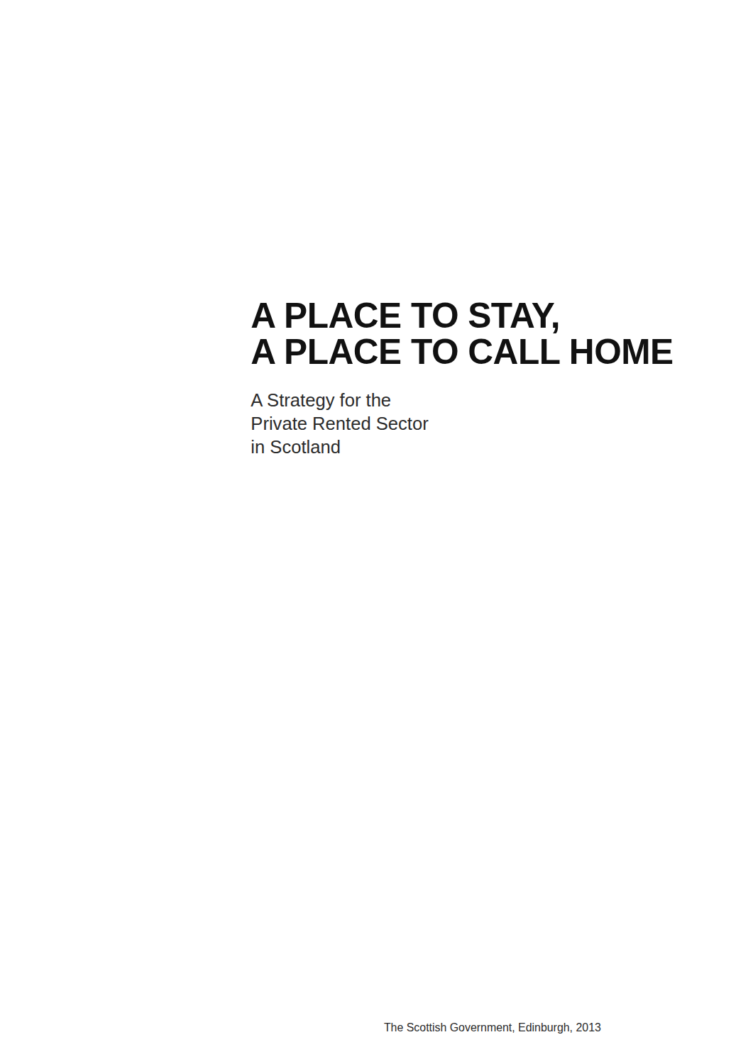A Place to Stay, A Place to Call Home
A Strategy for the Private Rented Sector in Scotland
The Scottish Government, Edinburgh, 2013